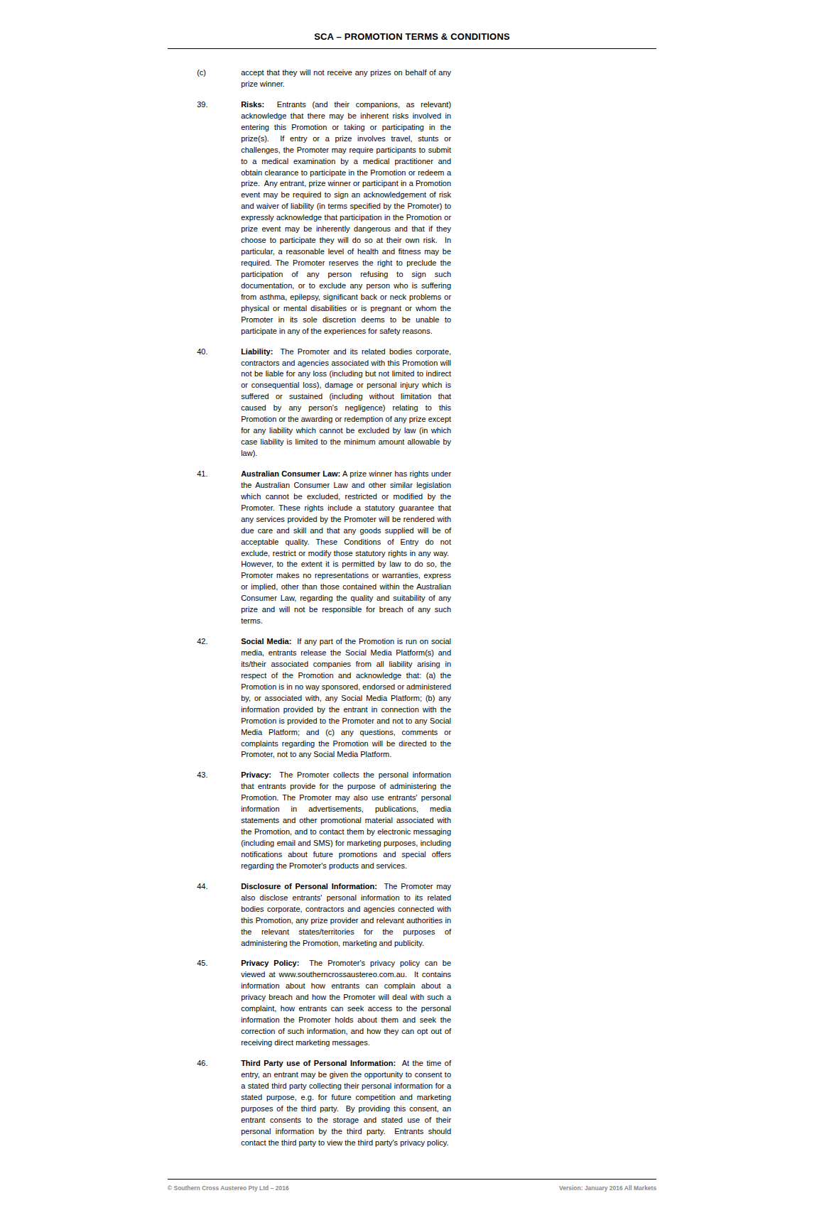SCA – PROMOTION TERMS & CONDITIONS
(c) accept that they will not receive any prizes on behalf of any prize winner.
39. Risks: Entrants (and their companions, as relevant) acknowledge that there may be inherent risks involved in entering this Promotion or taking or participating in the prize(s). If entry or a prize involves travel, stunts or challenges, the Promoter may require participants to submit to a medical examination by a medical practitioner and obtain clearance to participate in the Promotion or redeem a prize. Any entrant, prize winner or participant in a Promotion event may be required to sign an acknowledgement of risk and waiver of liability (in terms specified by the Promoter) to expressly acknowledge that participation in the Promotion or prize event may be inherently dangerous and that if they choose to participate they will do so at their own risk. In particular, a reasonable level of health and fitness may be required. The Promoter reserves the right to preclude the participation of any person refusing to sign such documentation, or to exclude any person who is suffering from asthma, epilepsy, significant back or neck problems or physical or mental disabilities or is pregnant or whom the Promoter in its sole discretion deems to be unable to participate in any of the experiences for safety reasons.
40. Liability: The Promoter and its related bodies corporate, contractors and agencies associated with this Promotion will not be liable for any loss (including but not limited to indirect or consequential loss), damage or personal injury which is suffered or sustained (including without limitation that caused by any person's negligence) relating to this Promotion or the awarding or redemption of any prize except for any liability which cannot be excluded by law (in which case liability is limited to the minimum amount allowable by law).
41. Australian Consumer Law: A prize winner has rights under the Australian Consumer Law and other similar legislation which cannot be excluded, restricted or modified by the Promoter. These rights include a statutory guarantee that any services provided by the Promoter will be rendered with due care and skill and that any goods supplied will be of acceptable quality. These Conditions of Entry do not exclude, restrict or modify those statutory rights in any way. However, to the extent it is permitted by law to do so, the Promoter makes no representations or warranties, express or implied, other than those contained within the Australian Consumer Law, regarding the quality and suitability of any prize and will not be responsible for breach of any such terms.
42. Social Media: If any part of the Promotion is run on social media, entrants release the Social Media Platform(s) and its/their associated companies from all liability arising in respect of the Promotion and acknowledge that: (a) the Promotion is in no way sponsored, endorsed or administered by, or associated with, any Social Media Platform; (b) any information provided by the entrant in connection with the Promotion is provided to the Promoter and not to any Social Media Platform; and (c) any questions, comments or complaints regarding the Promotion will be directed to the Promoter, not to any Social Media Platform.
43. Privacy: The Promoter collects the personal information that entrants provide for the purpose of administering the Promotion. The Promoter may also use entrants' personal information in advertisements, publications, media statements and other promotional material associated with the Promotion, and to contact them by electronic messaging (including email and SMS) for marketing purposes, including notifications about future promotions and special offers regarding the Promoter's products and services.
44. Disclosure of Personal Information: The Promoter may also disclose entrants' personal information to its related bodies corporate, contractors and agencies connected with this Promotion, any prize provider and relevant authorities in the relevant states/territories for the purposes of administering the Promotion, marketing and publicity.
45. Privacy Policy: The Promoter's privacy policy can be viewed at www.southerncrossaustereo.com.au. It contains information about how entrants can complain about a privacy breach and how the Promoter will deal with such a complaint, how entrants can seek access to the personal information the Promoter holds about them and seek the correction of such information, and how they can opt out of receiving direct marketing messages.
46. Third Party use of Personal Information: At the time of entry, an entrant may be given the opportunity to consent to a stated third party collecting their personal information for a stated purpose, e.g. for future competition and marketing purposes of the third party. By providing this consent, an entrant consents to the storage and stated use of their personal information by the third party. Entrants should contact the third party to view the third party's privacy policy.
© Southern Cross Austereo Pty Ltd – 2016 Version: January 2016 All Markets